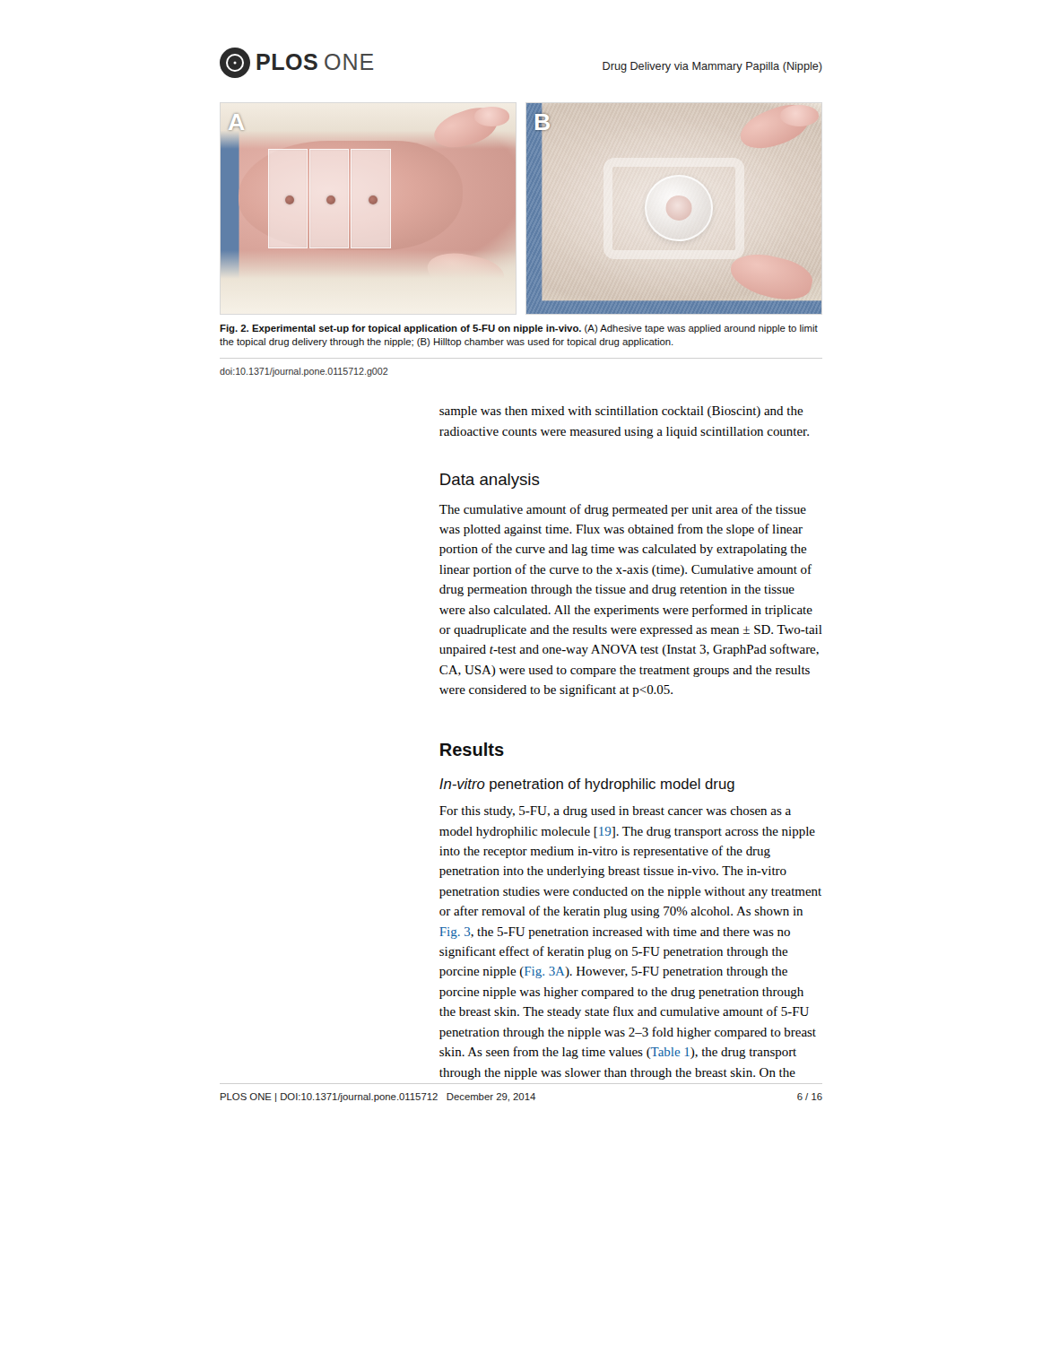PLOSONE
Drug Delivery via Mammary Papilla (Nipple)
A
B
Fig. 2. Experimental set-up for topical application of 5-FU on nipple in-vivo. (A) Adhesive tape was applied around nipple to limit the topical drug delivery through the nipple; (B) Hilltop chamber was used for topical drug application.
doi:10.1371/journal.pone.0115712.g002
sample was then mixed with scintillation cocktail (Bioscint) and the radioactive counts were measured using a liquid scintillation counter.
Data analysis
The cumulative amount of drug permeated per unit area of the tissue was plotted against time. Flux was obtained from the slope of linear portion of the curve and lag time was calculated by extrapolating the linear portion of the curve to the x-axis (time). Cumulative amount of drug permeation through the tissue and drug retention in the tissue were also calculated. All the experiments were performed in triplicate or quadruplicate and the results were expressed as mean ± SD. Two-tail unpaired t-test and one-way ANOVA test (Instat 3, GraphPad software, CA, USA) were used to compare the treatment groups and the results were considered to be significant at p<0.05.
Results
In-vitro penetration of hydrophilic model drug
For this study, 5-FU, a drug used in breast cancer was chosen as a model hydrophilic molecule [19]. The drug transport across the nipple into the receptor medium in-vitro is representative of the drug penetration into the underlying breast tissue in-vivo. The in-vitro penetration studies were conducted on the nipple without any treatment or after removal of the keratin plug using 70% alcohol. As shown in Fig. 3, the 5-FU penetration increased with time and there was no significant effect of keratin plug on 5-FU penetration through the porcine nipple (Fig. 3A). However, 5-FU penetration through the porcine nipple was higher compared to the drug penetration through the breast skin. The steady state flux and cumulative amount of 5-FU penetration through the nipple was 2–3 fold higher compared to breast skin. As seen from the lag time values (Table 1), the drug transport through the nipple was slower than through the breast skin. On the
PLOS ONE | DOI:10.1371/journal.pone.0115712 December 29, 2014
6 / 16